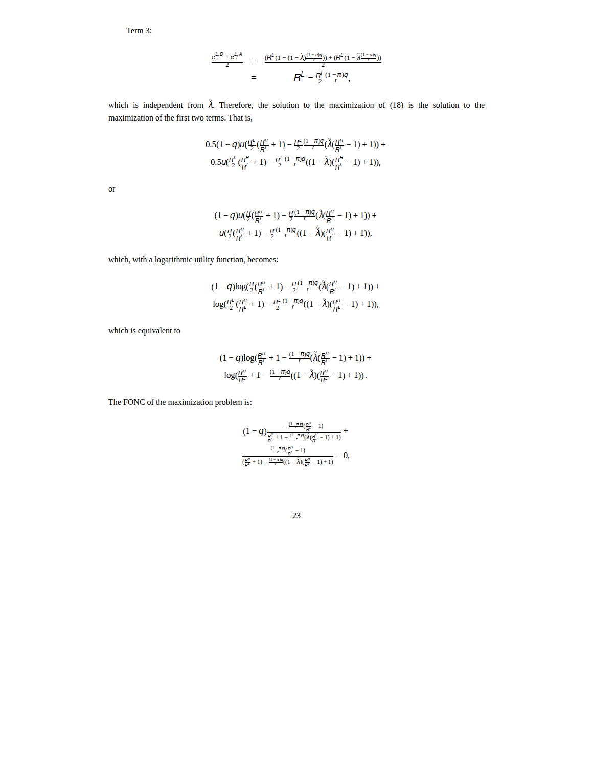Term 3:
c2L,B + c2L,A 2 = (RL (1−(1−λ~) (1−π)qr )) + (RL (1−λ~ (1−π)qr )) 2 = RL − RL2 (1−π)qr ,
which is independent from λ~. Therefore, the solution to the maximization of (18) is the solution to the maximization of the first two terms. That is,
0.5(1−q) u( RL2 (RHRL+1) − RL2 (1−π)qr (λ~ (RHRL−1) +1))+ 0.5 u( RL2 (RHRL+1) − RL2 (1−π)qr ((1−λ~) (RHRL−1) +1)),
or
(1−q) u( R2 (RHRL+1) − R2 (1−π)qr (λ~ (RHRL−1) +1))+ u( R2 (RHRL+1) − R2 (1−π)qr ((1−λ~) (RHRL−1) +1)),
which, with a logarithmic utility function, becomes:
(1−q) log( R2 (RHRL+1) − R2 (1−π)qr (λ~ (RHRL−1) +1))+ log( RL2 (RHRL+1) − RL2 (1−π)qr ((1−λ~) (RHRL−1) +1)),
which is equivalent to
(1−q) log( RHRL +1 − (1−π)qr (λ~ (RHRL−1) +1))+ log( RHRL +1 − (1−π)qr ((1−λ~) (RHRL−1) +1)).
The FONC of the maximization problem is:
(1−q) − (1−π)qr (RHRL−1) RHRL +1− (1−π)qr (λ~ (RHRL−1) +1) + (1−π)qr (RHRL−1) (RHRL+1) − (1−π)qr ((1−λ~) (RHRL−1) +1) =0,
23